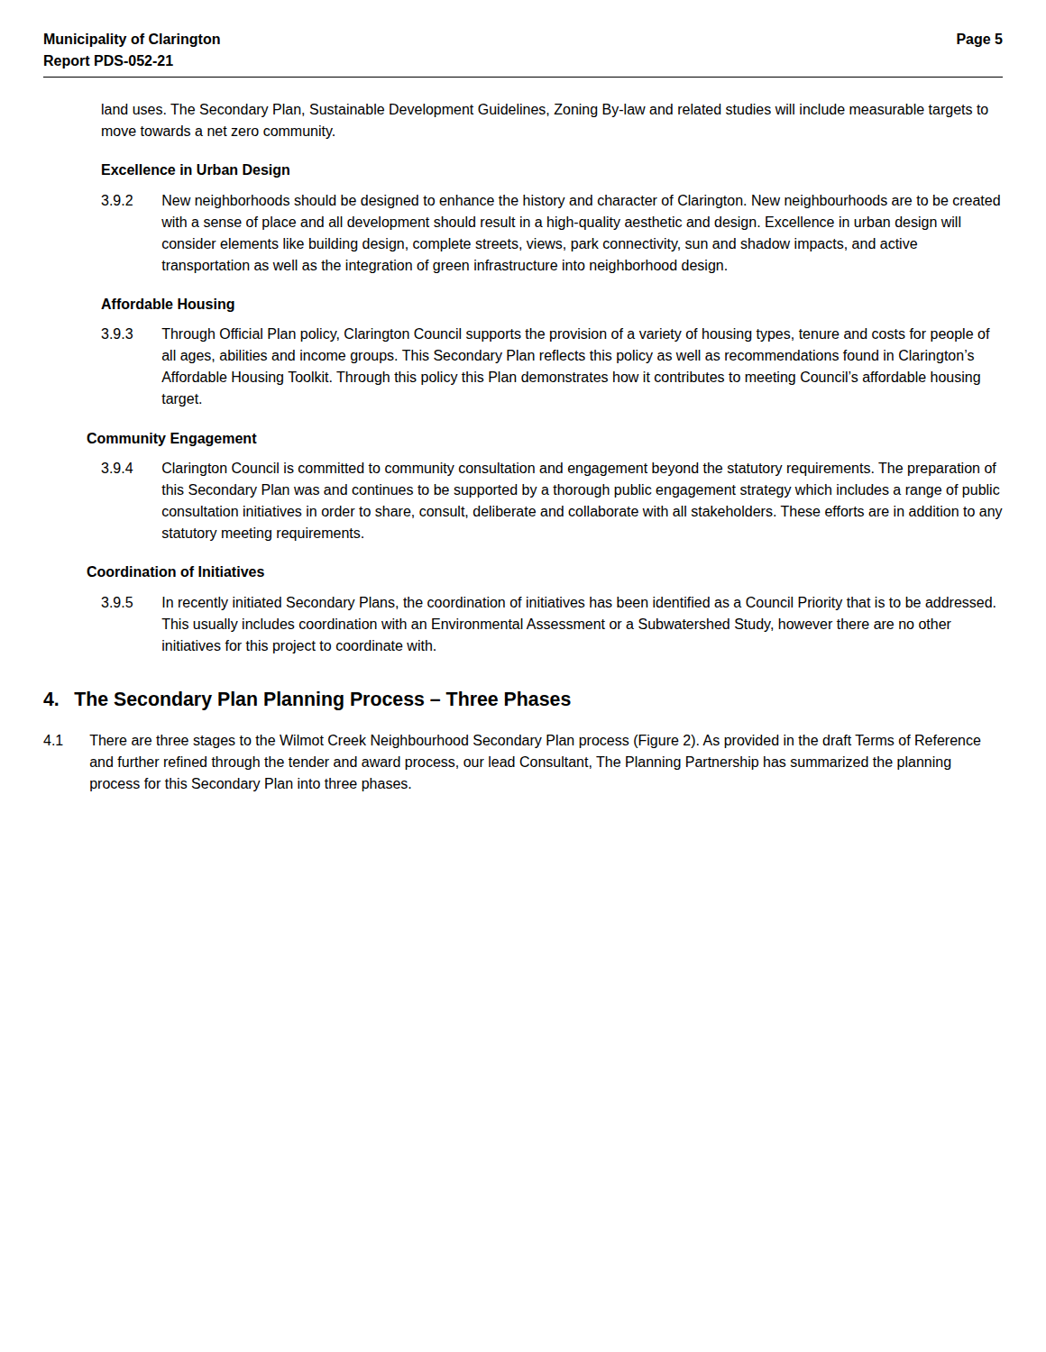Municipality of Clarington
Report PDS-052-21
Page 5
land uses. The Secondary Plan, Sustainable Development Guidelines, Zoning By-law and related studies will include measurable targets to move towards a net zero community.
Excellence in Urban Design
3.9.2
New neighborhoods should be designed to enhance the history and character of Clarington. New neighbourhoods are to be created with a sense of place and all development should result in a high-quality aesthetic and design. Excellence in urban design will consider elements like building design, complete streets, views, park connectivity, sun and shadow impacts, and active transportation as well as the integration of green infrastructure into neighborhood design.
Affordable Housing
3.9.3
Through Official Plan policy, Clarington Council supports the provision of a variety of housing types, tenure and costs for people of all ages, abilities and income groups. This Secondary Plan reflects this policy as well as recommendations found in Clarington’s Affordable Housing Toolkit. Through this policy this Plan demonstrates how it contributes to meeting Council’s affordable housing target.
Community Engagement
3.9.4
Clarington Council is committed to community consultation and engagement beyond the statutory requirements. The preparation of this Secondary Plan was and continues to be supported by a thorough public engagement strategy which includes a range of public consultation initiatives in order to share, consult, deliberate and collaborate with all stakeholders. These efforts are in addition to any statutory meeting requirements.
Coordination of Initiatives
3.9.5
In recently initiated Secondary Plans, the coordination of initiatives has been identified as a Council Priority that is to be addressed. This usually includes coordination with an Environmental Assessment or a Subwatershed Study, however there are no other initiatives for this project to coordinate with.
4. The Secondary Plan Planning Process – Three Phases
4.1
There are three stages to the Wilmot Creek Neighbourhood Secondary Plan process (Figure 2). As provided in the draft Terms of Reference and further refined through the tender and award process, our lead Consultant, The Planning Partnership has summarized the planning process for this Secondary Plan into three phases.